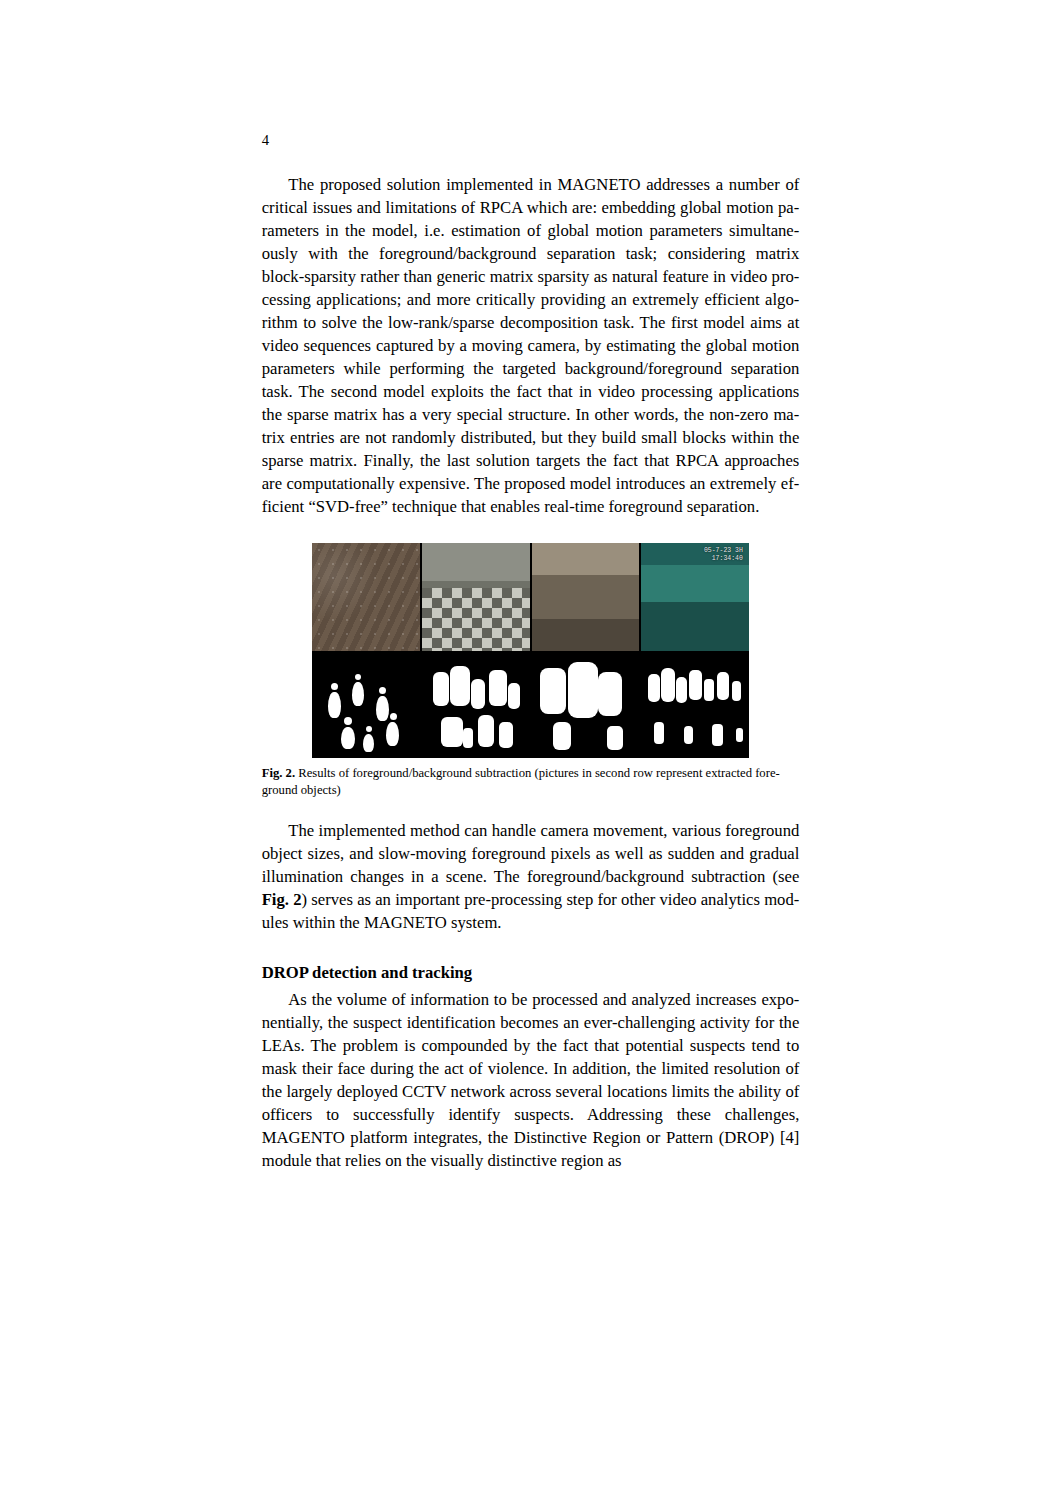4
The proposed solution implemented in MAGNETO addresses a number of critical issues and limitations of RPCA which are: embedding global motion parameters in the model, i.e. estimation of global motion parameters simultaneously with the foreground/background separation task; considering matrix block-sparsity rather than generic matrix sparsity as natural feature in video processing applications; and more critically providing an extremely efficient algorithm to solve the low-rank/sparse decomposition task. The first model aims at video sequences captured by a moving camera, by estimating the global motion parameters while performing the targeted background/foreground separation task. The second model exploits the fact that in video processing applications the sparse matrix has a very special structure. In other words, the non-zero matrix entries are not randomly distributed, but they build small blocks within the sparse matrix. Finally, the last solution targets the fact that RPCA approaches are computationally expensive. The proposed model introduces an extremely efficient “SVD-free” technique that enables real-time foreground separation.
05-7-23 3H
17:34:40
Fig. 2. Results of foreground/background subtraction (pictures in second row represent extracted foreground objects)
The implemented method can handle camera movement, various foreground object sizes, and slow-moving foreground pixels as well as sudden and gradual illumination changes in a scene. The foreground/background subtraction (see Fig. 2) serves as an important pre-processing step for other video analytics modules within the MAGNETO system.
DROP detection and tracking
As the volume of information to be processed and analyzed increases exponentially, the suspect identification becomes an ever-challenging activity for the LEAs. The problem is compounded by the fact that potential suspects tend to mask their face during the act of violence. In addition, the limited resolution of the largely deployed CCTV network across several locations limits the ability of officers to successfully identify suspects. Addressing these challenges, MAGENTO platform integrates, the Distinctive Region or Pattern (DROP) [4] module that relies on the visually distinctive region as